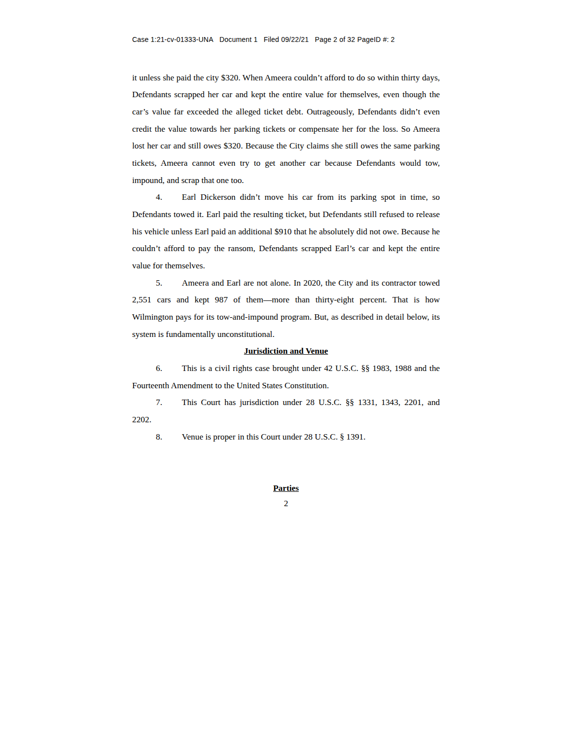Case 1:21-cv-01333-UNA Document 1 Filed 09/22/21 Page 2 of 32 PageID #: 2
it unless she paid the city $320. When Ameera couldn’t afford to do so within thirty days, Defendants scrapped her car and kept the entire value for themselves, even though the car’s value far exceeded the alleged ticket debt. Outrageously, Defendants didn’t even credit the value towards her parking tickets or compensate her for the loss. So Ameera lost her car and still owes $320. Because the City claims she still owes the same parking tickets, Ameera cannot even try to get another car because Defendants would tow, impound, and scrap that one too.
4. Earl Dickerson didn’t move his car from its parking spot in time, so Defendants towed it. Earl paid the resulting ticket, but Defendants still refused to release his vehicle unless Earl paid an additional $910 that he absolutely did not owe. Because he couldn’t afford to pay the ransom, Defendants scrapped Earl’s car and kept the entire value for themselves.
5. Ameera and Earl are not alone. In 2020, the City and its contractor towed 2,551 cars and kept 987 of them—more than thirty-eight percent. That is how Wilmington pays for its tow-and-impound program. But, as described in detail below, its system is fundamentally unconstitutional.
Jurisdiction and Venue
6. This is a civil rights case brought under 42 U.S.C. §§ 1983, 1988 and the Fourteenth Amendment to the United States Constitution.
7. This Court has jurisdiction under 28 U.S.C. §§ 1331, 1343, 2201, and 2202.
8. Venue is proper in this Court under 28 U.S.C. § 1391.
Parties
2